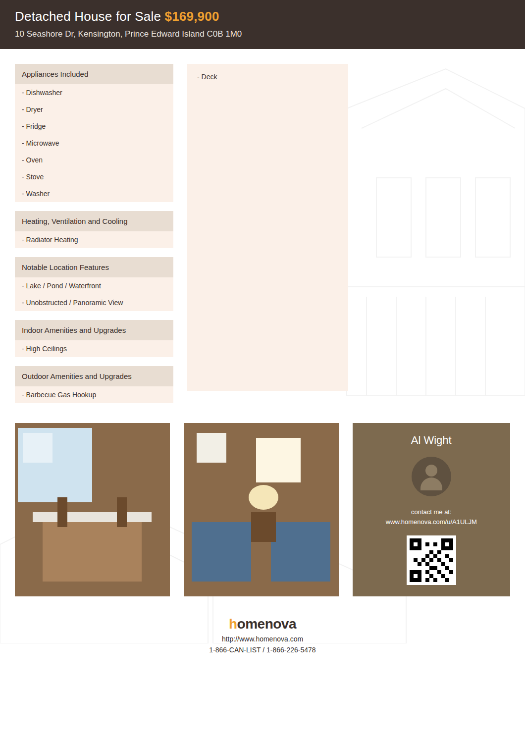Detached House for Sale $169,900
10 Seashore Dr, Kensington, Prince Edward Island C0B 1M0
Appliances Included
- Dishwasher
- Dryer
- Fridge
- Microwave
- Oven
- Stove
- Washer
Heating, Ventilation and Cooling
- Radiator Heating
Notable Location Features
- Lake / Pond / Waterfront
- Unobstructed / Panoramic View
Indoor Amenities and Upgrades
- High Ceilings
Outdoor Amenities and Upgrades
- Barbecue Gas Hookup
- Deck
Al Wight
contact me at:
www.homenova.com/u/A1ULJM
homenova
http://www.homenova.com
1-866-CAN-LIST / 1-866-226-5478